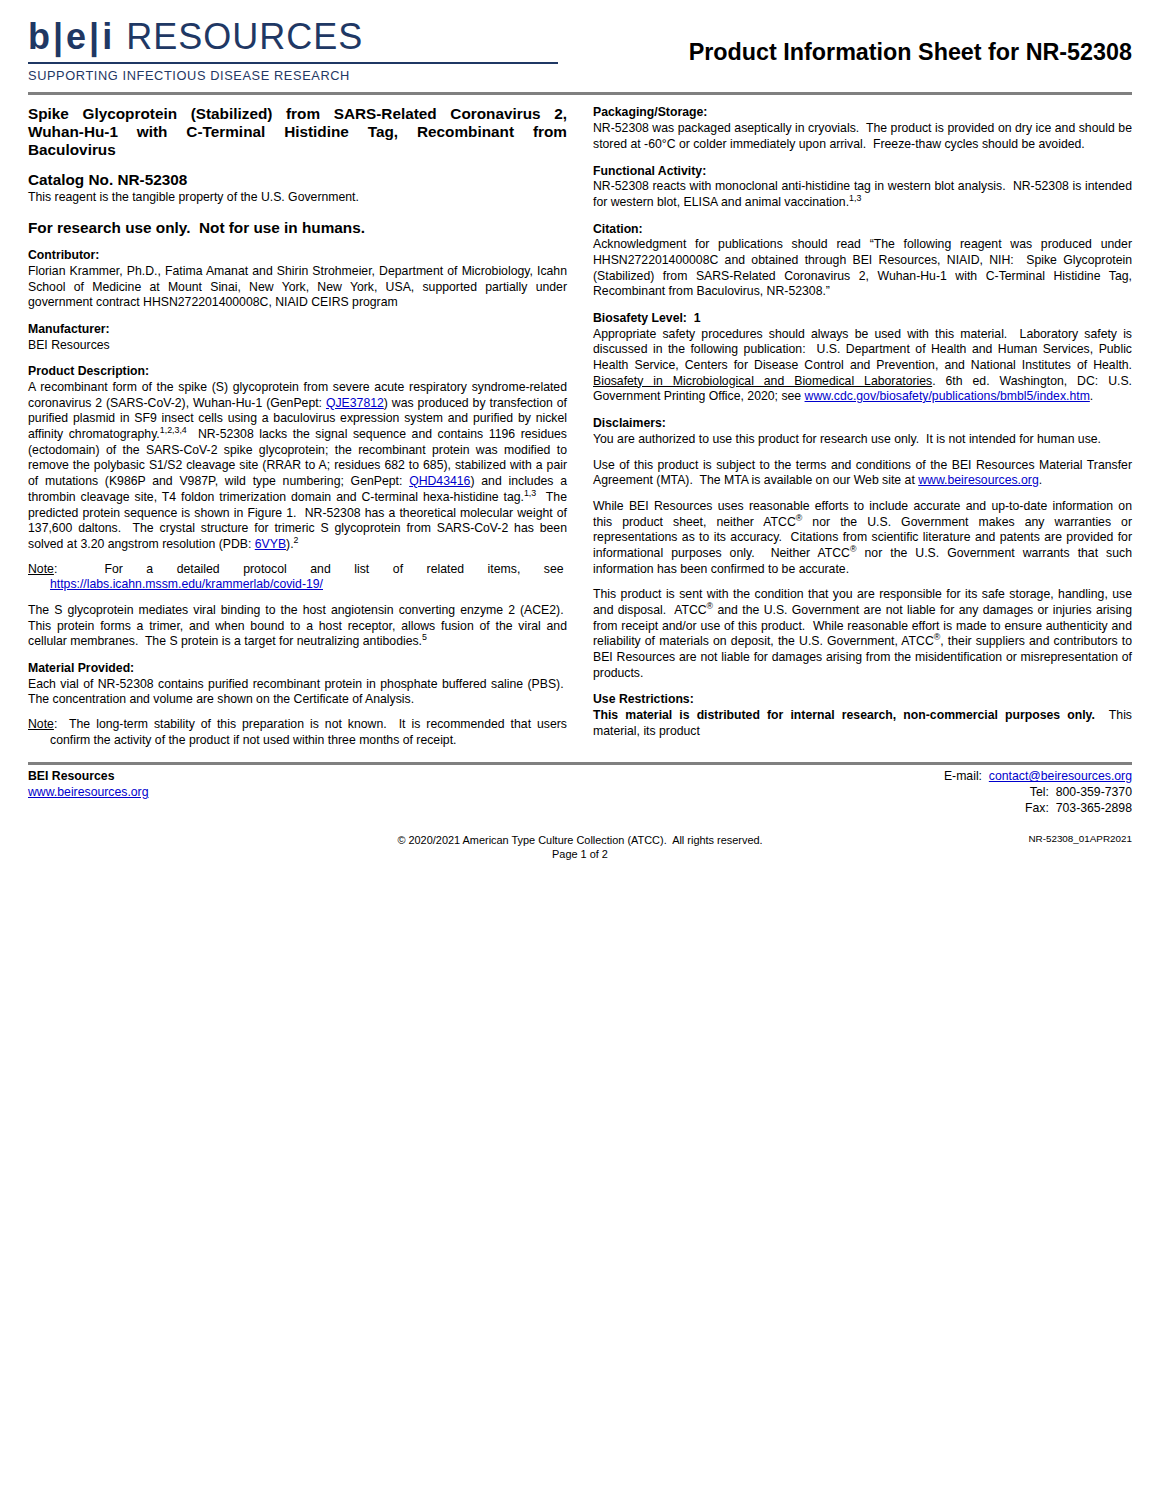b|e|i RESOURCES
SUPPORTING INFECTIOUS DISEASE RESEARCH
Product Information Sheet for NR-52308
Spike Glycoprotein (Stabilized) from SARS-Related Coronavirus 2, Wuhan-Hu-1 with C-Terminal Histidine Tag, Recombinant from Baculovirus
Catalog No. NR-52308
This reagent is the tangible property of the U.S. Government.
For research use only. Not for use in humans.
Contributor:
Florian Krammer, Ph.D., Fatima Amanat and Shirin Strohmeier, Department of Microbiology, Icahn School of Medicine at Mount Sinai, New York, New York, USA, supported partially under government contract HHSN272201400008C, NIAID CEIRS program
Manufacturer:
BEI Resources
Product Description:
A recombinant form of the spike (S) glycoprotein from severe acute respiratory syndrome-related coronavirus 2 (SARS-CoV-2), Wuhan-Hu-1 (GenPept: QJE37812) was produced by transfection of purified plasmid in SF9 insect cells using a baculovirus expression system and purified by nickel affinity chromatography.1,2,3,4 NR-52308 lacks the signal sequence and contains 1196 residues (ectodomain) of the SARS-CoV-2 spike glycoprotein; the recombinant protein was modified to remove the polybasic S1/S2 cleavage site (RRAR to A; residues 682 to 685), stabilized with a pair of mutations (K986P and V987P, wild type numbering; GenPept: QHD43416) and includes a thrombin cleavage site, T4 foldon trimerization domain and C-terminal hexa-histidine tag.1,3 The predicted protein sequence is shown in Figure 1. NR-52308 has a theoretical molecular weight of 137,600 daltons. The crystal structure for trimeric S glycoprotein from SARS-CoV-2 has been solved at 3.20 angstrom resolution (PDB: 6VYB).2
Note: For a detailed protocol and list of related items, see https://labs.icahn.mssm.edu/krammerlab/covid-19/
The S glycoprotein mediates viral binding to the host angiotensin converting enzyme 2 (ACE2). This protein forms a trimer, and when bound to a host receptor, allows fusion of the viral and cellular membranes. The S protein is a target for neutralizing antibodies.5
Material Provided:
Each vial of NR-52308 contains purified recombinant protein in phosphate buffered saline (PBS). The concentration and volume are shown on the Certificate of Analysis.
Note: The long-term stability of this preparation is not known. It is recommended that users confirm the activity of the product if not used within three months of receipt.
Packaging/Storage:
NR-52308 was packaged aseptically in cryovials. The product is provided on dry ice and should be stored at -60°C or colder immediately upon arrival. Freeze-thaw cycles should be avoided.
Functional Activity:
NR-52308 reacts with monoclonal anti-histidine tag in western blot analysis. NR-52308 is intended for western blot, ELISA and animal vaccination.1,3
Citation:
Acknowledgment for publications should read “The following reagent was produced under HHSN272201400008C and obtained through BEI Resources, NIAID, NIH: Spike Glycoprotein (Stabilized) from SARS-Related Coronavirus 2, Wuhan-Hu-1 with C-Terminal Histidine Tag, Recombinant from Baculovirus, NR-52308.”
Biosafety Level: 1
Appropriate safety procedures should always be used with this material. Laboratory safety is discussed in the following publication: U.S. Department of Health and Human Services, Public Health Service, Centers for Disease Control and Prevention, and National Institutes of Health. Biosafety in Microbiological and Biomedical Laboratories. 6th ed. Washington, DC: U.S. Government Printing Office, 2020; see www.cdc.gov/biosafety/publications/bmbl5/index.htm.
Disclaimers:
You are authorized to use this product for research use only. It is not intended for human use.
Use of this product is subject to the terms and conditions of the BEI Resources Material Transfer Agreement (MTA). The MTA is available on our Web site at www.beiresources.org.
While BEI Resources uses reasonable efforts to include accurate and up-to-date information on this product sheet, neither ATCC® nor the U.S. Government makes any warranties or representations as to its accuracy. Citations from scientific literature and patents are provided for informational purposes only. Neither ATCC® nor the U.S. Government warrants that such information has been confirmed to be accurate.
This product is sent with the condition that you are responsible for its safe storage, handling, use and disposal. ATCC® and the U.S. Government are not liable for any damages or injuries arising from receipt and/or use of this product. While reasonable effort is made to ensure authenticity and reliability of materials on deposit, the U.S. Government, ATCC®, their suppliers and contributors to BEI Resources are not liable for damages arising from the misidentification or misrepresentation of products.
Use Restrictions:
This material is distributed for internal research, non-commercial purposes only. This material, its product
BEI Resources
www.beiresources.org
E-mail: contact@beiresources.org
Tel: 800-359-7370
Fax: 703-365-2898
© 2020/2021 American Type Culture Collection (ATCC). All rights reserved.
Page 1 of 2 NR-52308_01APR2021